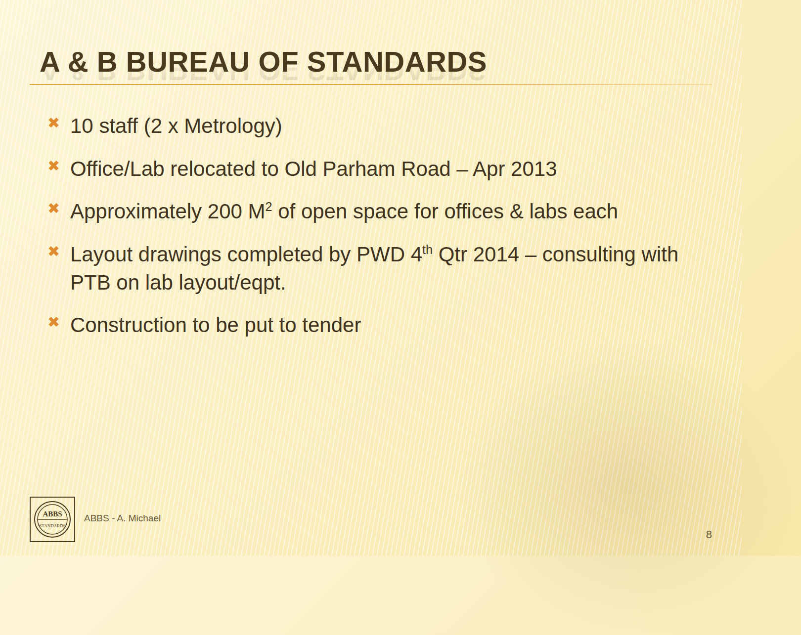A & B Bureau of Standards
A & B Bureau of Standards
10 staff (2 x Metrology)
Office/Lab relocated to Old Parham Road – Apr 2013
Approximately 200 M2 of open space for offices & labs each
Layout drawings completed by PWD 4th Qtr 2014 – consulting with PTB on lab layout/eqpt.
Construction to be put to tender
ABBS STANDARDS
ABBS - A. Michael
8